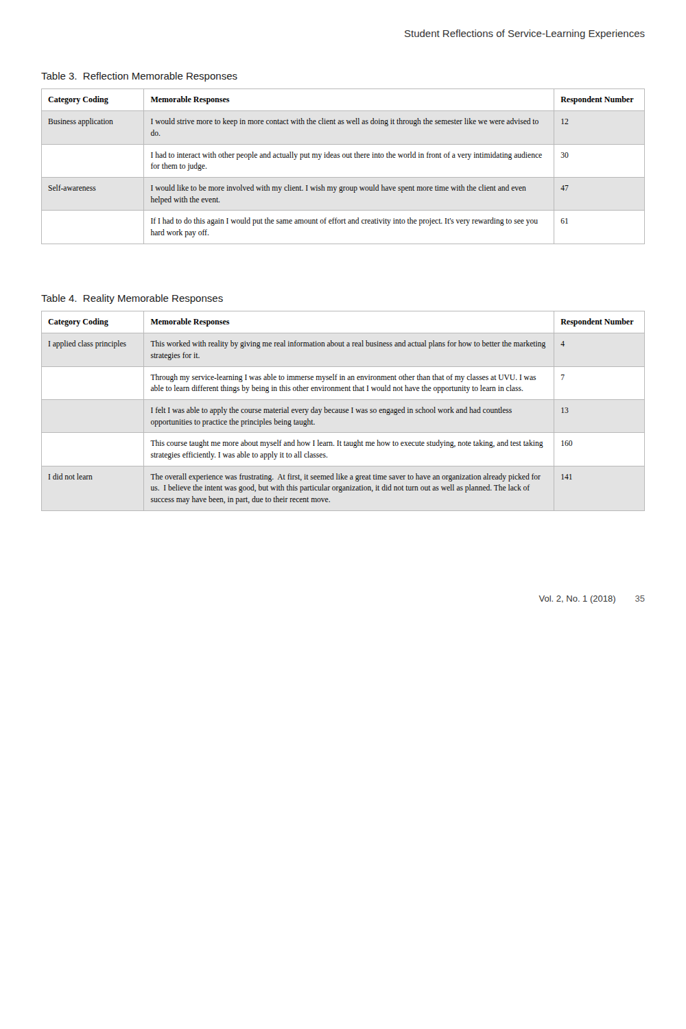Student Reflections of Service-Learning Experiences
Table 3. Reflection Memorable Responses
| Category Coding | Memorable Responses | Respondent Number |
| --- | --- | --- |
| Business application | I would strive more to keep in more contact with the client as well as doing it through the semester like we were advised to do. | 12 |
| | I had to interact with other people and actually put my ideas out there into the world in front of a very intimidating audience for them to judge. | 30 |
| Self-awareness | I would like to be more involved with my client. I wish my group would have spent more time with the client and even helped with the event. | 47 |
| | If I had to do this again I would put the same amount of effort and creativity into the project. It's very rewarding to see you hard work pay off. | 61 |
Table 4. Reality Memorable Responses
| Category Coding | Memorable Responses | Respondent Number |
| --- | --- | --- |
| I applied class principles | This worked with reality by giving me real information about a real business and actual plans for how to better the marketing strategies for it. | 4 |
| | Through my service-learning I was able to immerse myself in an environment other than that of my classes at UVU. I was able to learn different things by being in this other environment that I would not have the opportunity to learn in class. | 7 |
| | I felt I was able to apply the course material every day because I was so engaged in school work and had countless opportunities to practice the principles being taught. | 13 |
| | This course taught me more about myself and how I learn. It taught me how to execute studying, note taking, and test taking strategies efficiently. I was able to apply it to all classes. | 160 |
| I did not learn | The overall experience was frustrating. At first, it seemed like a great time saver to have an organization already picked for us. I believe the intent was good, but with this particular organization, it did not turn out as well as planned. The lack of success may have been, in part, due to their recent move. | 141 |
Vol. 2, No. 1 (2018)35